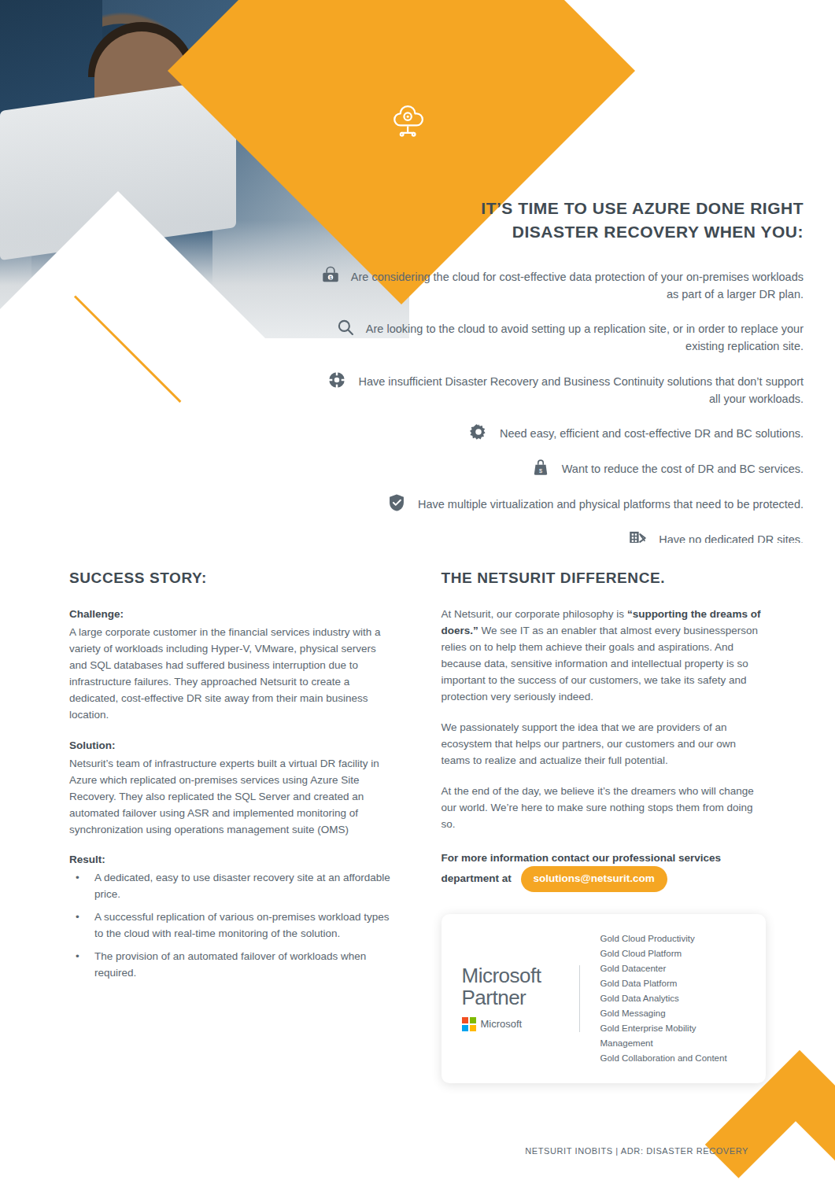It’s time to use Azure Done Right
Disaster Recovery when you:
$ Are considering the cloud for cost-effective data protection of your on-premises workloads as part of a larger DR plan.
Are looking to the cloud to avoid setting up a replication site, or in order to replace your existing replication site.
Have insufficient Disaster Recovery and Business Continuity solutions that don’t support all your workloads.
Need easy, efficient and cost-effective DR and BC solutions.
$ Want to reduce the cost of DR and BC services.
Have multiple virtualization and physical platforms that need to be protected.
Have no dedicated DR sites.
Success Story:
Challenge:
A large corporate customer in the financial services industry with a variety of workloads including Hyper-V, VMware, physical servers and SQL databases had suffered business interruption due to infrastructure failures. They approached Netsurit to create a dedicated, cost-effective DR site away from their main business location.
Solution:
Netsurit’s team of infrastructure experts built a virtual DR facility in Azure which replicated on-premises services using Azure Site Recovery. They also replicated the SQL Server and created an automated failover using ASR and implemented monitoring of synchronization using operations management suite (OMS)
Result:
A dedicated, easy to use disaster recovery site at an affordable price.
A successful replication of various on-premises workload types to the cloud with real-time monitoring of the solution.
The provision of an automated failover of workloads when required.
The Netsurit Difference.
At Netsurit, our corporate philosophy is “supporting the dreams of doers.” We see IT as an enabler that almost every businessperson relies on to help them achieve their goals and aspirations. And because data, sensitive information and intellectual property is so important to the success of our customers, we take its safety and protection very seriously indeed.
We passionately support the idea that we are providers of an ecosystem that helps our partners, our customers and our own teams to realize and actualize their full potential.
At the end of the day, we believe it’s the dreamers who will change our world. We’re here to make sure nothing stops them from doing so.
For more information contact our professional services department at solutions@netsurit.com
Microsoft
Partner
Microsoft
Gold Cloud Productivity
Gold Cloud Platform
Gold Datacenter
Gold Data Platform
Gold Data Analytics
Gold Messaging
Gold Enterprise Mobility Management
Gold Collaboration and Content
Netsurit InoBits | ADR: Disaster Recovery
3